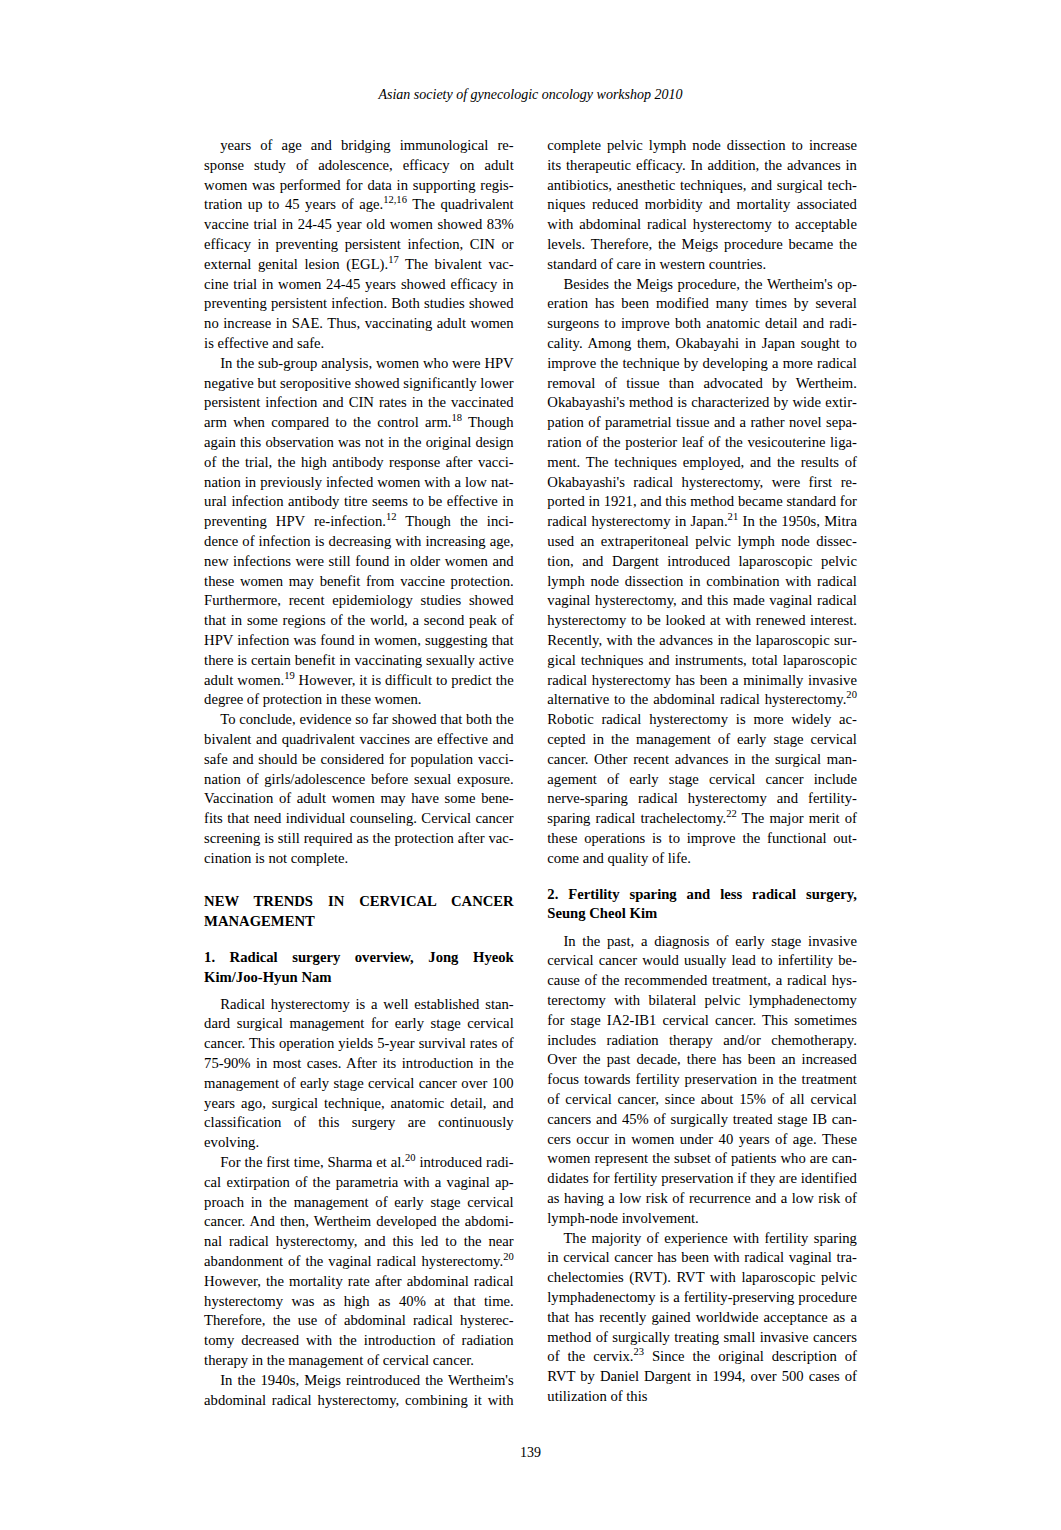Asian society of gynecologic oncology workshop 2010
years of age and bridging immunological response study of adolescence, efficacy on adult women was performed for data in supporting registration up to 45 years of age.12,16 The quadrivalent vaccine trial in 24-45 year old women showed 83% efficacy in preventing persistent infection, CIN or external genital lesion (EGL).17 The bivalent vaccine trial in women 24-45 years showed efficacy in preventing persistent infection. Both studies showed no increase in SAE. Thus, vaccinating adult women is effective and safe.
In the sub-group analysis, women who were HPV negative but seropositive showed significantly lower persistent infection and CIN rates in the vaccinated arm when compared to the control arm.18 Though again this observation was not in the original design of the trial, the high antibody response after vaccination in previously infected women with a low natural infection antibody titre seems to be effective in preventing HPV re-infection.12 Though the incidence of infection is decreasing with increasing age, new infections were still found in older women and these women may benefit from vaccine protection. Furthermore, recent epidemiology studies showed that in some regions of the world, a second peak of HPV infection was found in women, suggesting that there is certain benefit in vaccinating sexually active adult women.19 However, it is difficult to predict the degree of protection in these women.
To conclude, evidence so far showed that both the bivalent and quadrivalent vaccines are effective and safe and should be considered for population vaccination of girls/adolescence before sexual exposure. Vaccination of adult women may have some benefits that need individual counseling. Cervical cancer screening is still required as the protection after vaccination is not complete.
NEW TRENDS IN CERVICAL CANCER MANAGEMENT
1. Radical surgery overview, Jong Hyeok Kim/Joo-Hyun Nam
Radical hysterectomy is a well established standard surgical management for early stage cervical cancer. This operation yields 5-year survival rates of 75-90% in most cases. After its introduction in the management of early stage cervical cancer over 100 years ago, surgical technique, anatomic detail, and classification of this surgery are continuously evolving.
For the first time, Sharma et al.20 introduced radical extirpation of the parametria with a vaginal approach in the management of early stage cervical cancer. And then, Wertheim developed the abdominal radical hysterectomy, and this led to the near abandonment of the vaginal radical hysterectomy.20 However, the mortality rate after abdominal radical hysterectomy was as high as 40% at that time. Therefore, the use of abdominal radical hysterectomy decreased with the introduction of radiation therapy in the management of cervical cancer.
In the 1940s, Meigs reintroduced the Wertheim's abdominal radical hysterectomy, combining it with complete pelvic lymph node dissection to increase its therapeutic efficacy. In addition, the advances in antibiotics, anesthetic techniques, and surgical techniques reduced morbidity and mortality associated with abdominal radical hysterectomy to acceptable levels. Therefore, the Meigs procedure became the standard of care in western countries.
Besides the Meigs procedure, the Wertheim's operation has been modified many times by several surgeons to improve both anatomic detail and radicality. Among them, Okabayahi in Japan sought to improve the technique by developing a more radical removal of tissue than advocated by Wertheim. Okabayashi's method is characterized by wide extirpation of parametrial tissue and a rather novel separation of the posterior leaf of the vesicouterine ligament. The techniques employed, and the results of Okabayashi's radical hysterectomy, were first reported in 1921, and this method became standard for radical hysterectomy in Japan.21 In the 1950s, Mitra used an extraperitoneal pelvic lymph node dissection, and Dargent introduced laparoscopic pelvic lymph node dissection in combination with radical vaginal hysterectomy, and this made vaginal radical hysterectomy to be looked at with renewed interest. Recently, with the advances in the laparoscopic surgical techniques and instruments, total laparoscopic radical hysterectomy has been a minimally invasive alternative to the abdominal radical hysterectomy.20 Robotic radical hysterectomy is more widely accepted in the management of early stage cervical cancer. Other recent advances in the surgical management of early stage cervical cancer include nerve-sparing radical hysterectomy and fertility-sparing radical trachelectomy.22 The major merit of these operations is to improve the functional outcome and quality of life.
2. Fertility sparing and less radical surgery, Seung Cheol Kim
In the past, a diagnosis of early stage invasive cervical cancer would usually lead to infertility because of the recommended treatment, a radical hysterectomy with bilateral pelvic lymphadenectomy for stage IA2-IB1 cervical cancer. This sometimes includes radiation therapy and/or chemotherapy. Over the past decade, there has been an increased focus towards fertility preservation in the treatment of cervical cancer, since about 15% of all cervical cancers and 45% of surgically treated stage IB cancers occur in women under 40 years of age. These women represent the subset of patients who are candidates for fertility preservation if they are identified as having a low risk of recurrence and a low risk of lymph-node involvement.
The majority of experience with fertility sparing in cervical cancer has been with radical vaginal trachelectomies (RVT). RVT with laparoscopic pelvic lymphadenectomy is a fertility-preserving procedure that has recently gained worldwide acceptance as a method of surgically treating small invasive cancers of the cervix.23 Since the original description of RVT by Daniel Dargent in 1994, over 500 cases of utilization of this
139